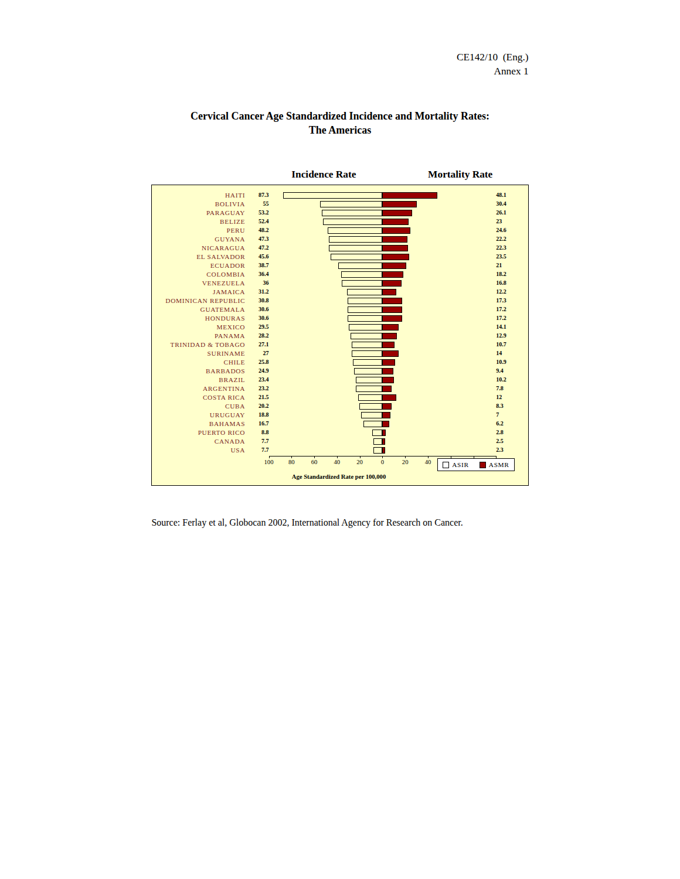CE142/10 (Eng.)
Annex 1
Cervical Cancer Age Standardized Incidence and Mortality Rates:
The Americas
Incidence Rate
Mortality Rate
| HAITI | 87.3 | | | 48.1 |
| BOLIVIA | 55 | | | 30.4 |
| PARAGUAY | 53.2 | | | 26.1 |
| BELIZE | 52.4 | | | 23 |
| PERU | 48.2 | | | 24.6 |
| GUYANA | 47.3 | | | 22.2 |
| NICARAGUA | 47.2 | | | 22.3 |
| EL SALVADOR | 45.6 | | | 23.5 |
| ECUADOR | 38.7 | | | 21 |
| COLOMBIA | 36.4 | | | 18.2 |
| VENEZUELA | 36 | | | 16.8 |
| JAMAICA | 31.2 | | | 12.2 |
| DOMINICAN REPUBLIC | 30.8 | | | 17.3 |
| GUATEMALA | 30.6 | | | 17.2 |
| HONDURAS | 30.6 | | | 17.2 |
| MEXICO | 29.5 | | | 14.1 |
| PANAMA | 28.2 | | | 12.9 |
| TRINIDAD & TOBAGO | 27.1 | | | 10.7 |
| SURINAME | 27 | | | 14 |
| CHILE | 25.8 | | | 10.9 |
| BARBADOS | 24.9 | | | 9.4 |
| BRAZIL | 23.4 | | | 10.2 |
| ARGENTINA | 23.2 | | | 7.8 |
| COSTA RICA | 21.5 | | | 12 |
| CUBA | 20.2 | | | 8.3 |
| URUGUAY | 18.8 | | | 7 |
| BAHAMAS | 16.7 | | | 6.2 |
| PUERTO RICO | 8.8 | | | 2.8 |
| CANADA | 7.7 | | | 2.5 |
| USA | 7.7 | | | 2.3 |
100 80 60 40 20 0 20 40 60 80 100
Age Standardized Rate per 100,000
ASIR
ASMR
Source: Ferlay et al, Globocan 2002, International Agency for Research on Cancer.